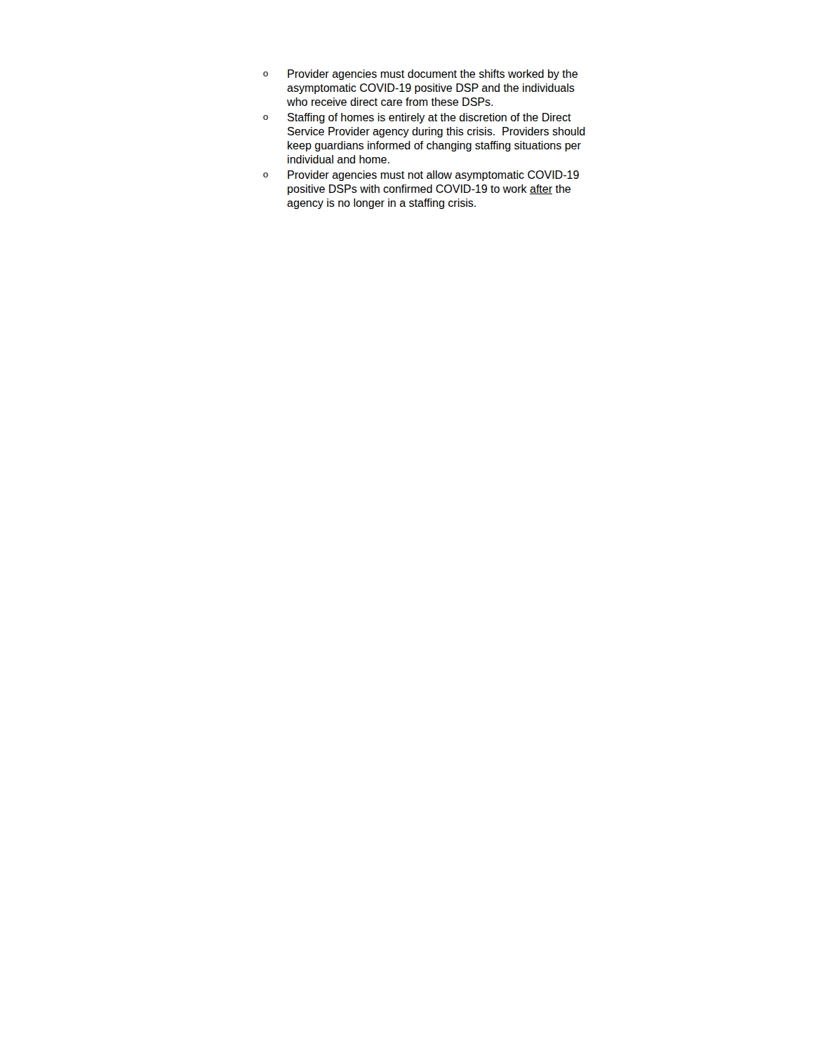Provider agencies must document the shifts worked by the asymptomatic COVID-19 positive DSP and the individuals who receive direct care from these DSPs.
Staffing of homes is entirely at the discretion of the Direct Service Provider agency during this crisis. Providers should keep guardians informed of changing staffing situations per individual and home.
Provider agencies must not allow asymptomatic COVID-19 positive DSPs with confirmed COVID-19 to work after the agency is no longer in a staffing crisis.